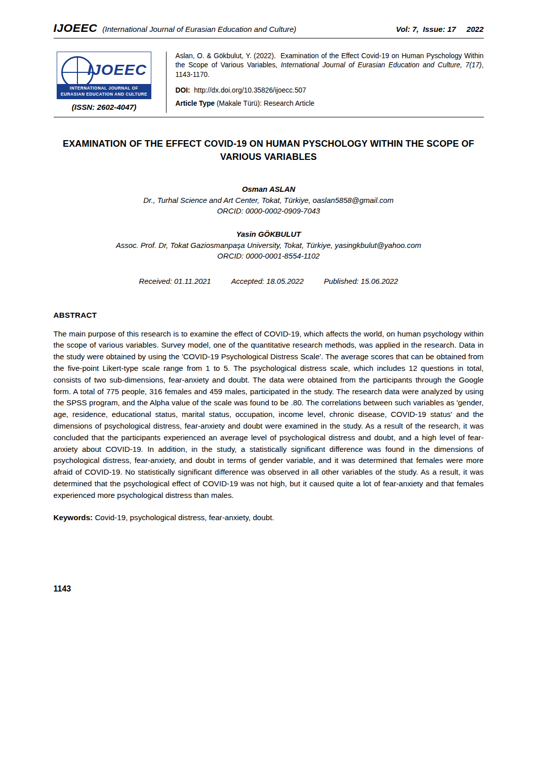IJOEEC (International Journal of Eurasian Education and Culture) Vol: 7, Issue: 17 2022
IJOEEC
INTERNATIONAL JOURNAL OF EURASIAN EDUCATION AND CULTURE
(ISSN: 2602-4047)
Aslan, O. & Gökbulut, Y. (2022). Examination of the Effect Covid-19 on Human Pyschology Within the Scope of Various Variables, International Journal of Eurasian Education and Culture, 7(17), 1143-1170.
DOI: http://dx.doi.org/10.35826/ijoecc.507
Article Type (Makale Türü): Research Article
EXAMINATION OF THE EFFECT COVID-19 ON HUMAN PYSCHOLOGY WITHIN THE SCOPE OF VARIOUS VARIABLES
Osman ASLAN
Dr., Turhal Science and Art Center, Tokat, Türkiye, oaslan5858@gmail.com
ORCID: 0000-0002-0909-7043
Yasin GÖKBULUT
Assoc. Prof. Dr, Tokat Gaziosmanpaşa University, Tokat, Türkiye, yasingkbulut@yahoo.com
ORCID: 0000-0001-8554-1102
Received: 01.11.2021 Accepted: 18.05.2022 Published: 15.06.2022
ABSTRACT
The main purpose of this research is to examine the effect of COVID-19, which affects the world, on human psychology within the scope of various variables. Survey model, one of the quantitative research methods, was applied in the research. Data in the study were obtained by using the 'COVID-19 Psychological Distress Scale'. The average scores that can be obtained from the five-point Likert-type scale range from 1 to 5. The psychological distress scale, which includes 12 questions in total, consists of two sub-dimensions, fear-anxiety and doubt. The data were obtained from the participants through the Google form. A total of 775 people, 316 females and 459 males, participated in the study. The research data were analyzed by using the SPSS program, and the Alpha value of the scale was found to be .80. The correlations between such variables as 'gender, age, residence, educational status, marital status, occupation, income level, chronic disease, COVID-19 status' and the dimensions of psychological distress, fear-anxiety and doubt were examined in the study. As a result of the research, it was concluded that the participants experienced an average level of psychological distress and doubt, and a high level of fear-anxiety about COVID-19. In addition, in the study, a statistically significant difference was found in the dimensions of psychological distress, fear-anxiety, and doubt in terms of gender variable, and it was determined that females were more afraid of COVID-19. No statistically significant difference was observed in all other variables of the study. As a result, it was determined that the psychological effect of COVID-19 was not high, but it caused quite a lot of fear-anxiety and that females experienced more psychological distress than males.
Keywords: Covid-19, psychological distress, fear-anxiety, doubt.
1143